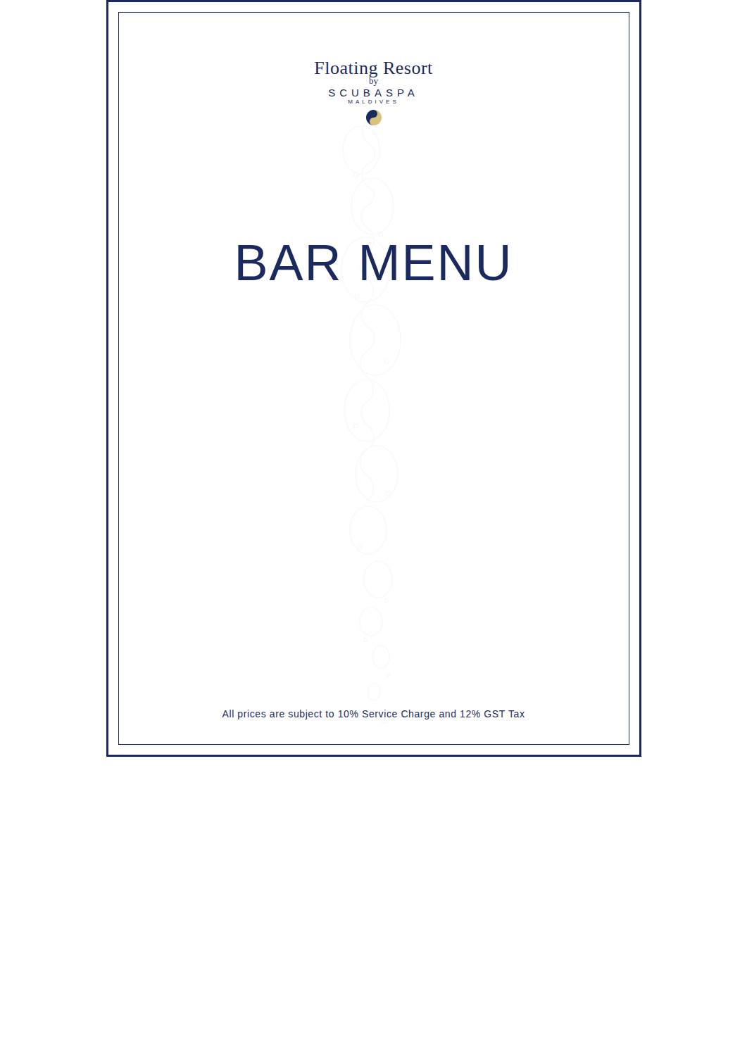Floating Resort
by
SCUBASPA
MALDIVES
BAR MENU
All prices are subject to 10% Service Charge and 12% GST Tax